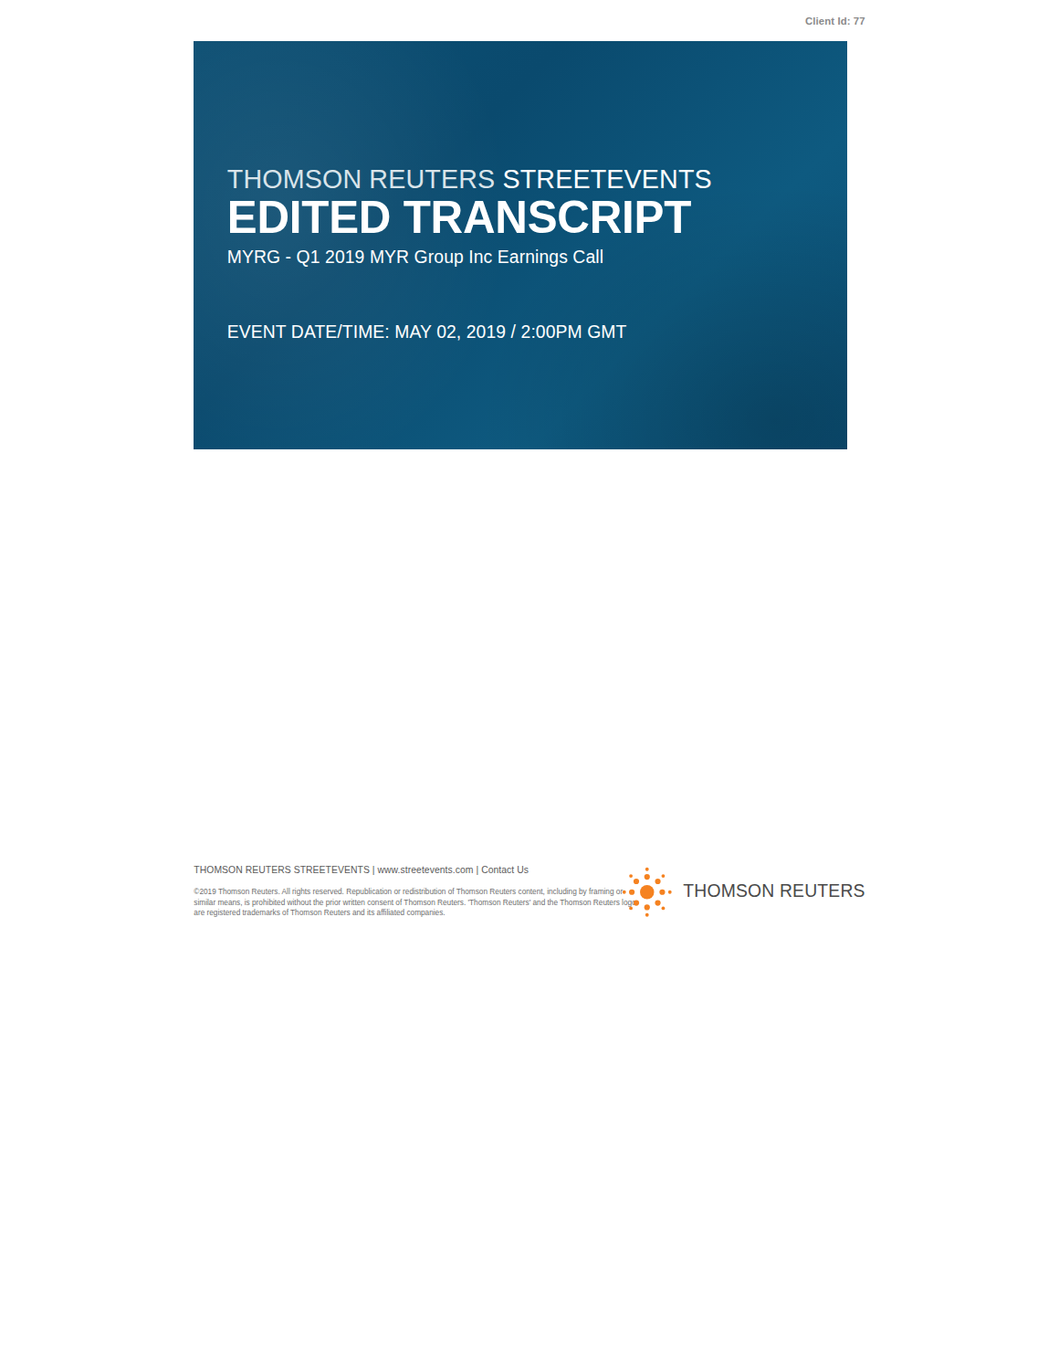Client Id: 77
THOMSON REUTERS STREETEVENTS
EDITED TRANSCRIPT
MYRG - Q1 2019 MYR Group Inc Earnings Call
EVENT DATE/TIME: MAY 02, 2019 / 2:00PM GMT
THOMSON REUTERS STREETEVENTS | www.streetevents.com | Contact Us
©2019 Thomson Reuters. All rights reserved. Republication or redistribution of Thomson Reuters content, including by framing or similar means, is prohibited without the prior written consent of Thomson Reuters. 'Thomson Reuters' and the Thomson Reuters logo are registered trademarks of Thomson Reuters and its affiliated companies.
THOMSON REUTERS